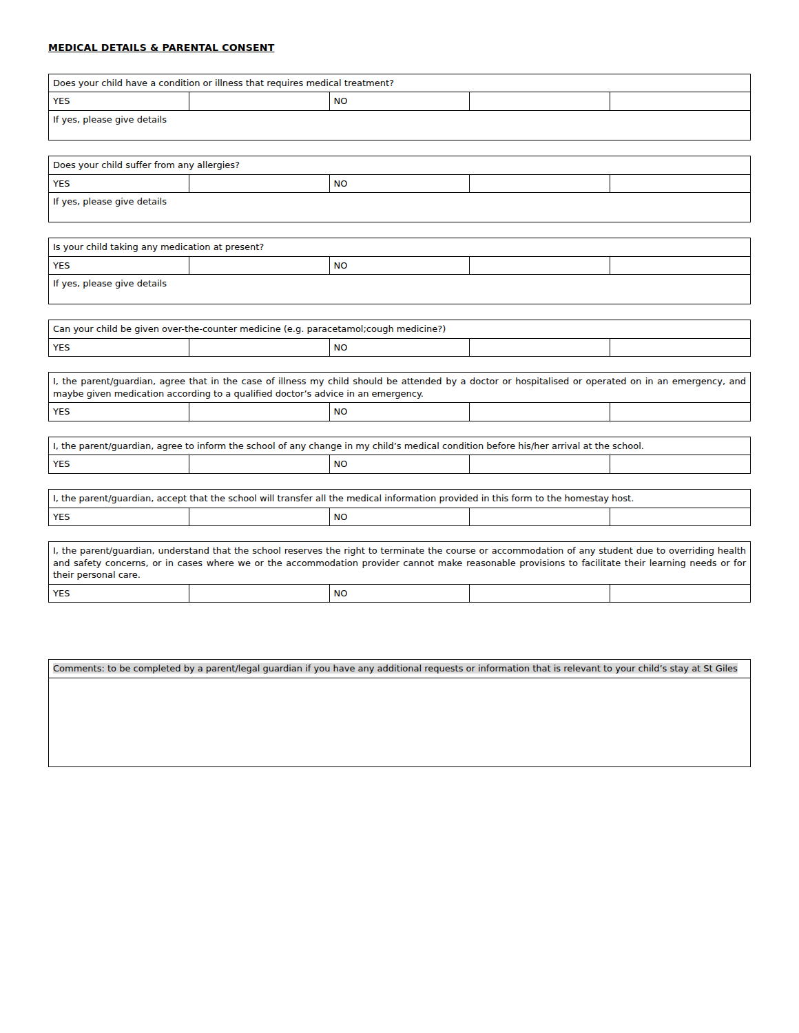MEDICAL DETAILS & PARENTAL CONSENT
| Does your child have a condition or illness that requires medical treatment? |
| YES | | NO | | |
| If yes, please give details |
| Does your child suffer from any allergies? |
| YES | | NO | | |
| If yes, please give details |
| Is your child taking any medication at present? |
| YES | | NO | | |
| If yes, please give details |
| Can your child be given over-the-counter medicine (e.g. paracetamol;cough medicine?) |
| YES | | NO | | |
| I, the parent/guardian, agree that in the case of illness my child should be attended by a doctor or hospitalised or operated on in an emergency, and maybe given medication according to a qualified doctor’s advice in an emergency. |
| YES | | NO | | |
| I, the parent/guardian, agree to inform the school of any change in my child’s medical condition before his/her arrival at the school. |
| YES | | NO | | |
| I, the parent/guardian, accept that the school will transfer all the medical information provided in this form to the homestay host. |
| YES | | NO | | |
| I, the parent/guardian, understand that the school reserves the right to terminate the course or accommodation of any student due to overriding health and safety concerns, or in cases where we or the accommodation provider cannot make reasonable provisions to facilitate their learning needs or for their personal care. |
| YES | | NO | | |
| Comments: to be completed by a parent/legal guardian if you have any additional requests or information that is relevant to your child’s stay at St Giles |